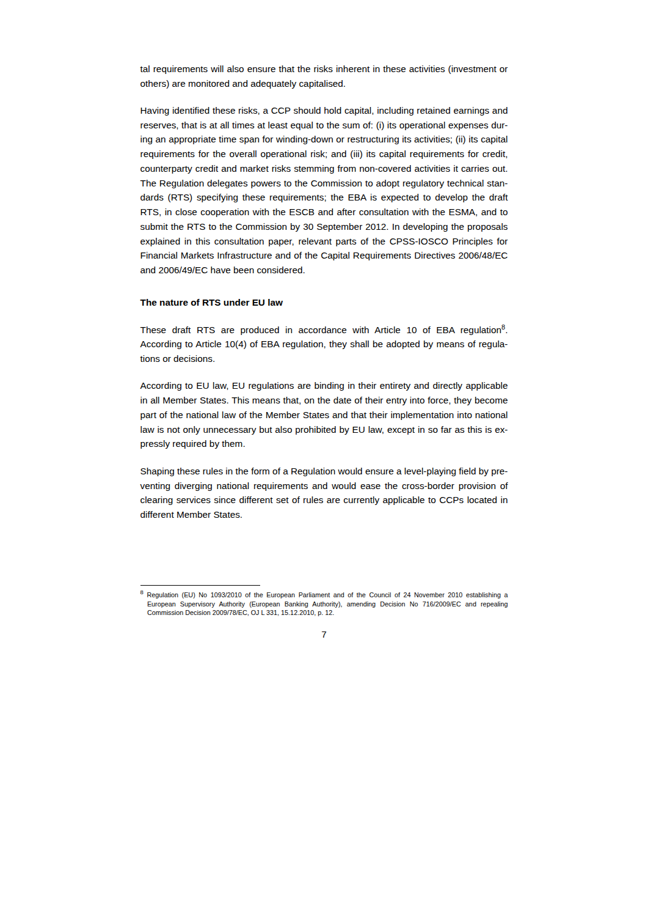tal requirements will also ensure that the risks inherent in these activities (investment or others) are monitored and adequately capitalised.
Having identified these risks, a CCP should hold capital, including retained earnings and reserves, that is at all times at least equal to the sum of: (i) its operational expenses during an appropriate time span for winding-down or restructuring its activities; (ii) its capital requirements for the overall operational risk; and (iii) its capital requirements for credit, counterparty credit and market risks stemming from non-covered activities it carries out. The Regulation delegates powers to the Commission to adopt regulatory technical standards (RTS) specifying these requirements; the EBA is expected to develop the draft RTS, in close cooperation with the ESCB and after consultation with the ESMA, and to submit the RTS to the Commission by 30 September 2012. In developing the proposals explained in this consultation paper, relevant parts of the CPSS-IOSCO Principles for Financial Markets Infrastructure and of the Capital Requirements Directives 2006/48/EC and 2006/49/EC have been considered.
The nature of RTS under EU law
These draft RTS are produced in accordance with Article 10 of EBA regulation8. According to Article 10(4) of EBA regulation, they shall be adopted by means of regulations or decisions.
According to EU law, EU regulations are binding in their entirety and directly applicable in all Member States. This means that, on the date of their entry into force, they become part of the national law of the Member States and that their implementation into national law is not only unnecessary but also prohibited by EU law, except in so far as this is expressly required by them.
Shaping these rules in the form of a Regulation would ensure a level-playing field by preventing diverging national requirements and would ease the cross-border provision of clearing services since different set of rules are currently applicable to CCPs located in different Member States.
8 Regulation (EU) No 1093/2010 of the European Parliament and of the Council of 24 November 2010 establishing a European Supervisory Authority (European Banking Authority), amending Decision No 716/2009/EC and repealing Commission Decision 2009/78/EC, OJ L 331, 15.12.2010, p. 12.
7